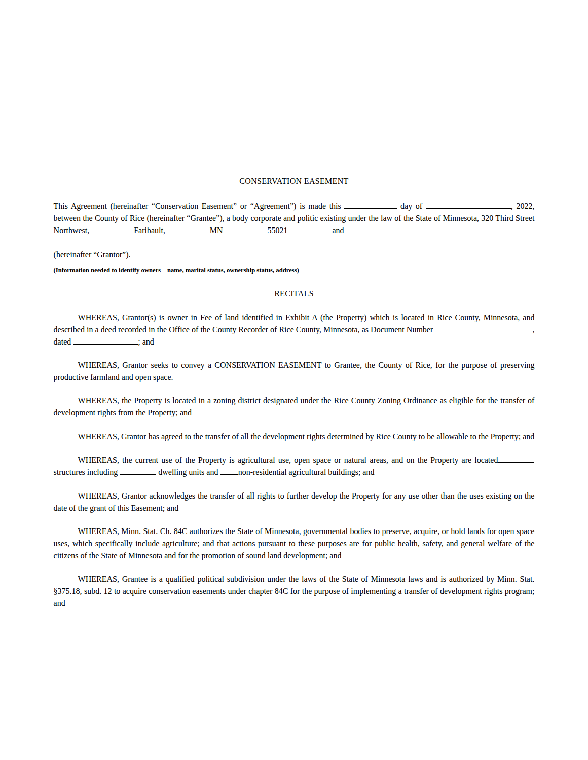CONSERVATION EASEMENT
This Agreement (hereinafter “Conservation Easement” or “Agreement”) is made this day of , 2022, between the County of Rice (hereinafter “Grantee”), a body corporate and politic existing under the law of the State of Minnesota, 320 Third Street Northwest, Faribault, MN 55021 and (hereinafter “Grantor”).
(Information needed to identify owners – name, marital status, ownership status, address)
RECITALS
WHEREAS, Grantor(s) is owner in Fee of land identified in Exhibit A (the Property) which is located in Rice County, Minnesota, and described in a deed recorded in the Office of the County Recorder of Rice County, Minnesota, as Document Number , dated ; and
WHEREAS, Grantor seeks to convey a CONSERVATION EASEMENT to Grantee, the County of Rice, for the purpose of preserving productive farmland and open space.
WHEREAS, the Property is located in a zoning district designated under the Rice County Zoning Ordinance as eligible for the transfer of development rights from the Property; and
WHEREAS, Grantor has agreed to the transfer of all the development rights determined by Rice County to be allowable to the Property; and
WHEREAS, the current use of the Property is agricultural use, open space or natural areas, and on the Property are located structures including dwelling units and non-residential agricultural buildings; and
WHEREAS, Grantor acknowledges the transfer of all rights to further develop the Property for any use other than the uses existing on the date of the grant of this Easement; and
WHEREAS, Minn. Stat. Ch. 84C authorizes the State of Minnesota, governmental bodies to preserve, acquire, or hold lands for open space uses, which specifically include agriculture; and that actions pursuant to these purposes are for public health, safety, and general welfare of the citizens of the State of Minnesota and for the promotion of sound land development; and
WHEREAS, Grantee is a qualified political subdivision under the laws of the State of Minnesota laws and is authorized by Minn. Stat. §375.18, subd. 12 to acquire conservation easements under chapter 84C for the purpose of implementing a transfer of development rights program; and